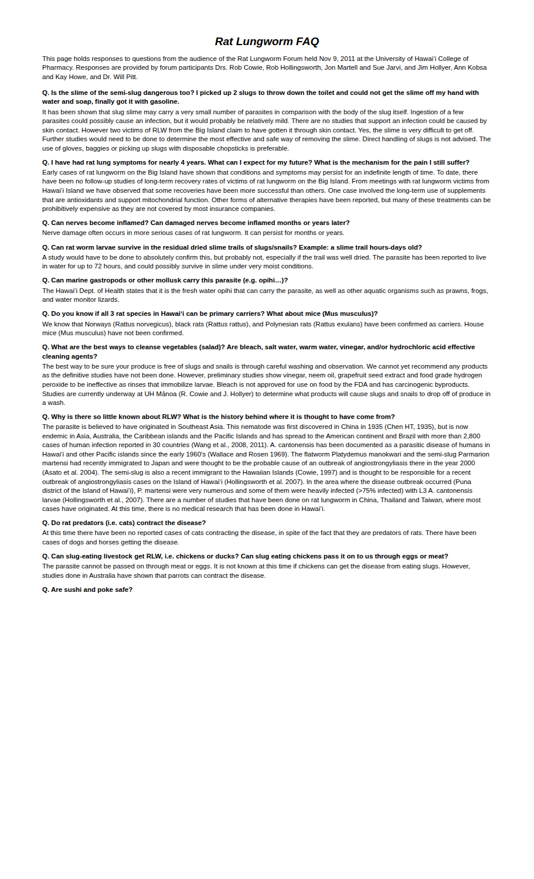Rat Lungworm FAQ
This page holds responses to questions from the audience of the Rat Lungworm Forum held Nov 9, 2011 at the University of Hawai‘i College of Pharmacy. Responses are provided by forum participants Drs. Rob Cowie, Rob Hollingsworth, Jon Martell and Sue Jarvi, and Jim Hollyer, Ann Kobsa and Kay Howe, and Dr. Will Pitt.
Q. Is the slime of the semi-slug dangerous too? I picked up 2 slugs to throw down the toilet and could not get the slime off my hand with water and soap, finally got it with gasoline.
It has been shown that slug slime may carry a very small number of parasites in comparison with the body of the slug itself. Ingestion of a few parasites could possibly cause an infection, but it would probably be relatively mild. There are no studies that support an infection could be caused by skin contact. However two victims of RLW from the Big Island claim to have gotten it through skin contact. Yes, the slime is very difficult to get off. Further studies would need to be done to determine the most effective and safe way of removing the slime. Direct handling of slugs is not advised. The use of gloves, baggies or picking up slugs with disposable chopsticks is preferable.
Q. I have had rat lung symptoms for nearly 4 years. What can I expect for my future? What is the mechanism for the pain I still suffer?
Early cases of rat lungworm on the Big Island have shown that conditions and symptoms may persist for an indefinite length of time. To date, there have been no follow-up studies of long-term recovery rates of victims of rat lungworm on the Big Island. From meetings with rat lungworm victims from Hawai‘i Island we have observed that some recoveries have been more successful than others. One case involved the long-term use of supplements that are antioxidants and support mitochondrial function. Other forms of alternative therapies have been reported, but many of these treatments can be prohibitively expensive as they are not covered by most insurance companies.
Q. Can nerves become inflamed? Can damaged nerves become inflamed months or years later?
Nerve damage often occurs in more serious cases of rat lungworm. It can persist for months or years.
Q. Can rat worm larvae survive in the residual dried slime trails of slugs/snails? Example: a slime trail hours-days old?
A study would have to be done to absolutely confirm this, but probably not, especially if the trail was well dried. The parasite has been reported to live in water for up to 72 hours, and could possibly survive in slime under very moist conditions.
Q. Can marine gastropods or other mollusk carry this parasite (e.g. opihi…)?
The Hawai‘i Dept. of Health states that it is the fresh water opihi that can carry the parasite, as well as other aquatic organisms such as prawns, frogs, and water monitor lizards.
Q. Do you know if all 3 rat species in Hawai‘i can be primary carriers? What about mice (Mus musculus)?
We know that Norways (Rattus norvegicus), black rats (Rattus rattus), and Polynesian rats (Rattus exulans) have been confirmed as carriers. House mice (Mus musculus) have not been confirmed.
Q. What are the best ways to cleanse vegetables (salad)? Are bleach, salt water, warm water, vinegar, and/or hydrochloric acid effective cleaning agents?
The best way to be sure your produce is free of slugs and snails is through careful washing and observation. We cannot yet recommend any products as the definitive studies have not been done. However, preliminary studies show vinegar, neem oil, grapefruit seed extract and food grade hydrogen peroxide to be ineffective as rinses that immobilize larvae. Bleach is not approved for use on food by the FDA and has carcinogenic byproducts. Studies are currently underway at UH Mānoa (R. Cowie and J. Hollyer) to determine what products will cause slugs and snails to drop off of produce in a wash.
Q. Why is there so little known about RLW? What is the history behind where it is thought to have come from?
The parasite is believed to have originated in Southeast Asia. This nematode was first discovered in China in 1935 (Chen HT, 1935), but is now endemic in Asia, Australia, the Caribbean islands and the Pacific Islands and has spread to the American continent and Brazil with more than 2,800 cases of human infection reported in 30 countries (Wang et al., 2008, 2011). A. cantonensis has been documented as a parasitic disease of humans in Hawai‘i and other Pacific islands since the early 1960's (Wallace and Rosen 1969). The flatworm Platydemus manokwari and the semi-slug Parmarion martensi had recently immigrated to Japan and were thought to be the probable cause of an outbreak of angiostrongyliasis there in the year 2000 (Asato et al. 2004). The semi-slug is also a recent immigrant to the Hawaiian Islands (Cowie, 1997) and is thought to be responsible for a recent outbreak of angiostrongyliasis cases on the Island of Hawai‘i (Hollingsworth et al. 2007). In the area where the disease outbreak occurred (Puna district of the Island of Hawai‘i), P. martensi were very numerous and some of them were heavily infected (>75% infected) with L3 A. cantonensis larvae (Hollingsworth et al., 2007). There are a number of studies that have been done on rat lungworm in China, Thailand and Taiwan, where most cases have originated. At this time, there is no medical research that has been done in Hawai‘i.
Q. Do rat predators (i.e. cats) contract the disease?
At this time there have been no reported cases of cats contracting the disease, in spite of the fact that they are predators of rats. There have been cases of dogs and horses getting the disease.
Q. Can slug-eating livestock get RLW, i.e. chickens or ducks? Can slug eating chickens pass it on to us through eggs or meat?
The parasite cannot be passed on through meat or eggs. It is not known at this time if chickens can get the disease from eating slugs. However, studies done in Australia have shown that parrots can contract the disease.
Q. Are sushi and poke safe?